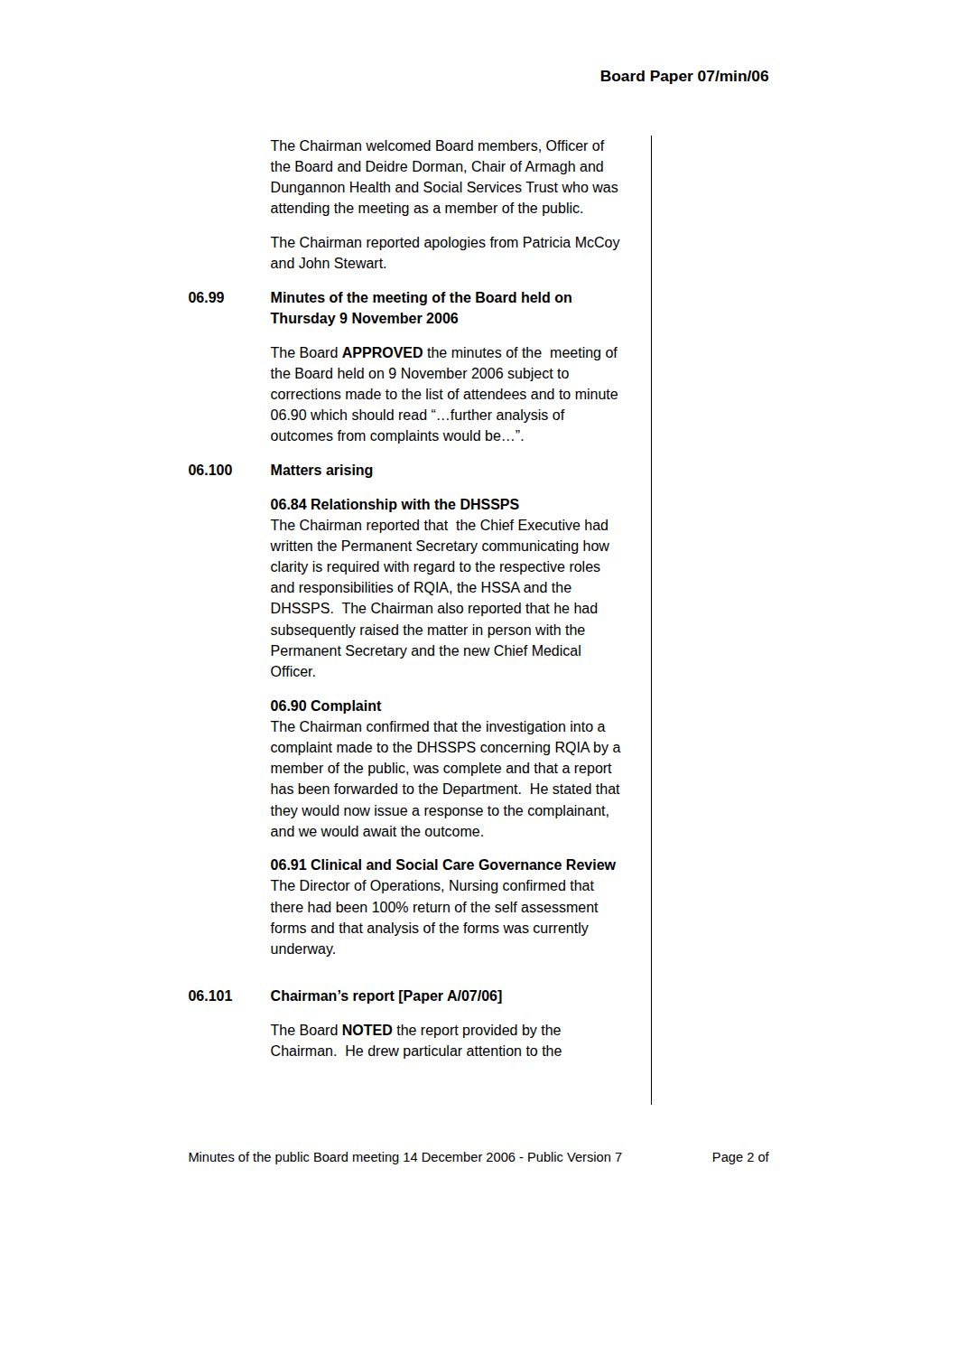Board Paper 07/min/06
The Chairman welcomed Board members, Officer of the Board and Deidre Dorman, Chair of Armagh and Dungannon Health and Social Services Trust who was attending the meeting as a member of the public.
The Chairman reported apologies from Patricia McCoy and John Stewart.
06.99
Minutes of the meeting of the Board held on Thursday 9 November 2006
The Board APPROVED the minutes of the meeting of the Board held on 9 November 2006 subject to corrections made to the list of attendees and to minute 06.90 which should read “…further analysis of outcomes from complaints would be…”.
06.100
Matters arising
06.84 Relationship with the DHSSPS
The Chairman reported that the Chief Executive had written the Permanent Secretary communicating how clarity is required with regard to the respective roles and responsibilities of RQIA, the HSSA and the DHSSPS. The Chairman also reported that he had subsequently raised the matter in person with the Permanent Secretary and the new Chief Medical Officer.
06.90 Complaint
The Chairman confirmed that the investigation into a complaint made to the DHSSPS concerning RQIA by a member of the public, was complete and that a report has been forwarded to the Department. He stated that they would now issue a response to the complainant, and we would await the outcome.
06.91 Clinical and Social Care Governance Review
The Director of Operations, Nursing confirmed that there had been 100% return of the self assessment forms and that analysis of the forms was currently underway.
06.101
Chairman’s report [Paper A/07/06]
The Board NOTED the report provided by the Chairman. He drew particular attention to the
Minutes of the public Board meeting 14 December 2006 - Public Version 7
Page 2 of